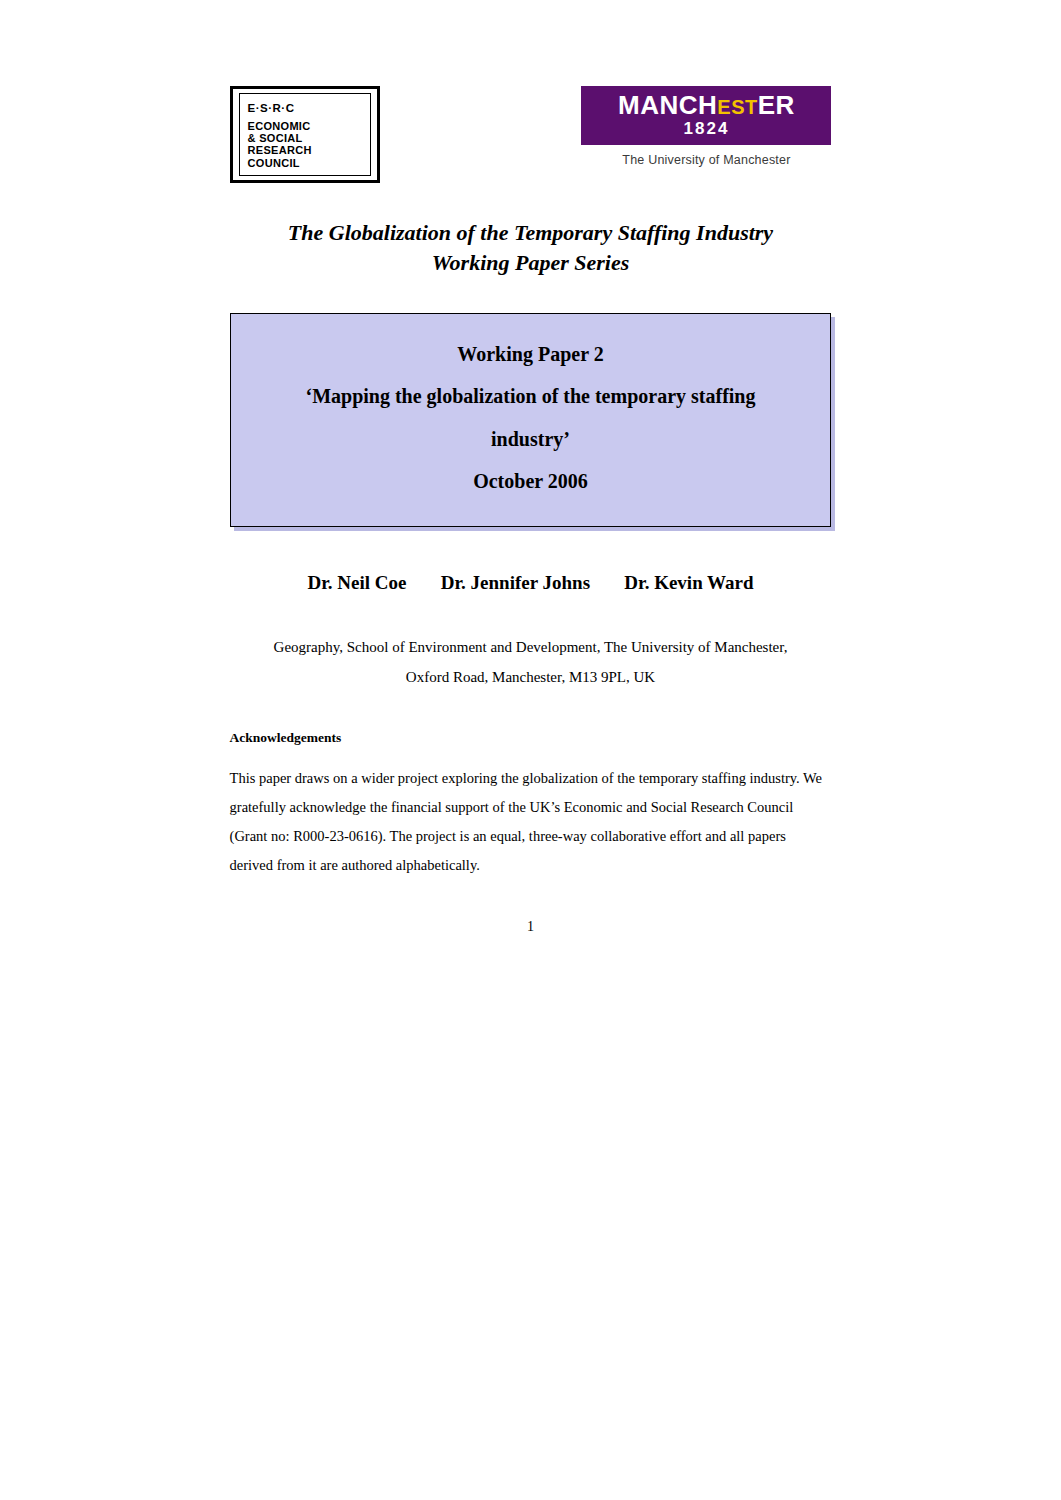E·S·R·C
ECONOMIC
& SOCIAL
RESEARCH
COUNCIL
MANCHESTER
1824
The University of Manchester
The Globalization of the Temporary Staffing Industry
Working Paper Series
Working Paper 2
‘Mapping the globalization of the temporary staffing
industry’
October 2006
Dr. Neil Coe Dr. Jennifer Johns Dr. Kevin Ward
Geography, School of Environment and Development, The University of Manchester, Oxford Road, Manchester, M13 9PL, UK
Acknowledgements
This paper draws on a wider project exploring the globalization of the temporary staffing industry. We gratefully acknowledge the financial support of the UK’s Economic and Social Research Council (Grant no: R000-23-0616). The project is an equal, three-way collaborative effort and all papers derived from it are authored alphabetically.
1